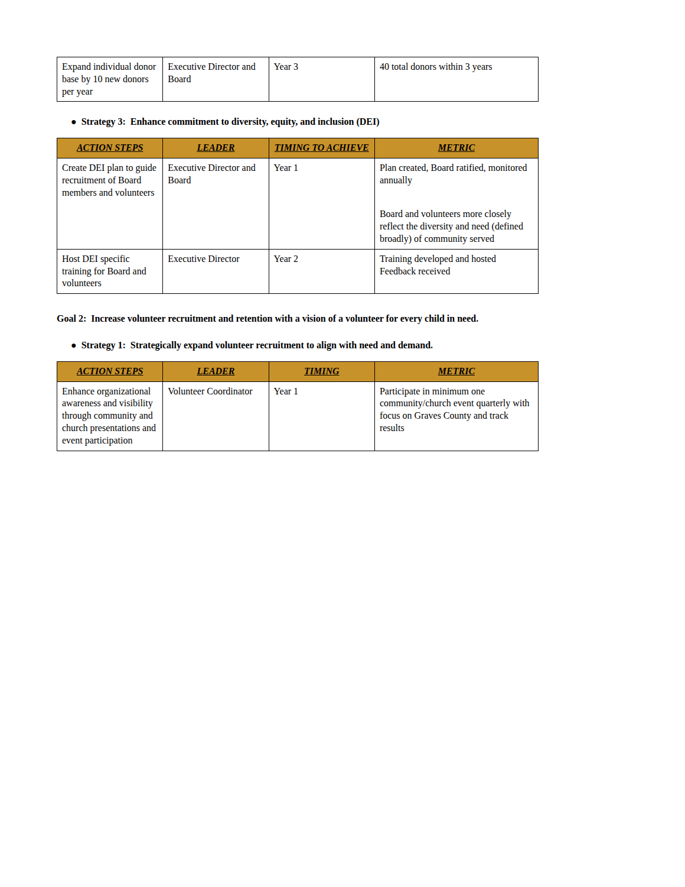| Expand individual donor base by 10 new donors per year | Executive Director and Board | Year 3 | 40 total donors within 3 years |
Strategy 3: Enhance commitment to diversity, equity, and inclusion (DEI)
| ACTION STEPS | LEADER | TIMING TO ACHIEVE | METRIC |
| --- | --- | --- | --- |
| Create DEI plan to guide recruitment of Board members and volunteers | Executive Director and Board | Year 1 | Plan created, Board ratified, monitored annually Board and volunteers more closely reflect the diversity and need (defined broadly) of community served |
| Host DEI specific training for Board and volunteers | Executive Director | Year 2 | Training developed and hosted Feedback received |
Goal 2: Increase volunteer recruitment and retention with a vision of a volunteer for every child in need.
Strategy 1: Strategically expand volunteer recruitment to align with need and demand.
| ACTION STEPS | LEADER | TIMING | METRIC |
| --- | --- | --- | --- |
| Enhance organizational awareness and visibility through community and church presentations and event participation | Volunteer Coordinator | Year 1 | Participate in minimum one community/church event quarterly with focus on Graves County and track results |